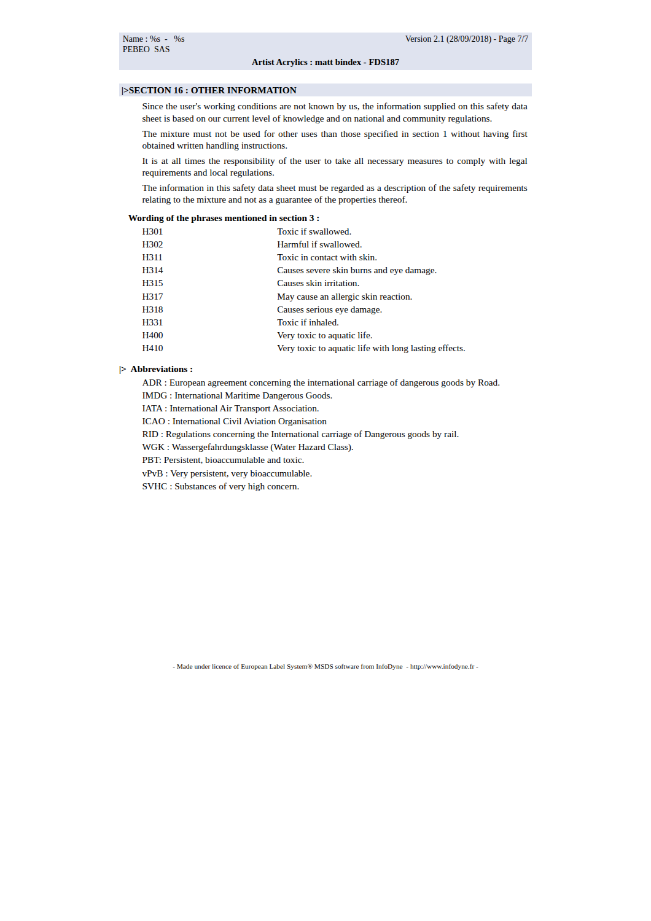Name : %s - %s
PEBEO SAS
Version 2.1 (28/09/2018) - Page 7/7
Artist Acrylics : matt bindex - FDS187
|>SECTION 16 : OTHER INFORMATION
Since the user's working conditions are not known by us, the information supplied on this safety data sheet is based on our current level of knowledge and on national and community regulations.
The mixture must not be used for other uses than those specified in section 1 without having first obtained written handling instructions.
It is at all times the responsibility of the user to take all necessary measures to comply with legal requirements and local regulations.
The information in this safety data sheet must be regarded as a description of the safety requirements relating to the mixture and not as a guarantee of the properties thereof.
Wording of the phrases mentioned in section 3 :
| H301 | Toxic if swallowed. |
| H302 | Harmful if swallowed. |
| H311 | Toxic in contact with skin. |
| H314 | Causes severe skin burns and eye damage. |
| H315 | Causes skin irritation. |
| H317 | May cause an allergic skin reaction. |
| H318 | Causes serious eye damage. |
| H331 | Toxic if inhaled. |
| H400 | Very toxic to aquatic life. |
| H410 | Very toxic to aquatic life with long lasting effects. |
|> Abbreviations :
ADR : European agreement concerning the international carriage of dangerous goods by Road.
IMDG : International Maritime Dangerous Goods.
IATA : International Air Transport Association.
ICAO : International Civil Aviation Organisation
RID : Regulations concerning the International carriage of Dangerous goods by rail.
WGK : Wassergefahrdungsklasse (Water Hazard Class).
PBT: Persistent, bioaccumulable and toxic.
vPvB : Very persistent, very bioaccumulable.
SVHC : Substances of very high concern.
- Made under licence of European Label System® MSDS software from InfoDyne - http://www.infodyne.fr -